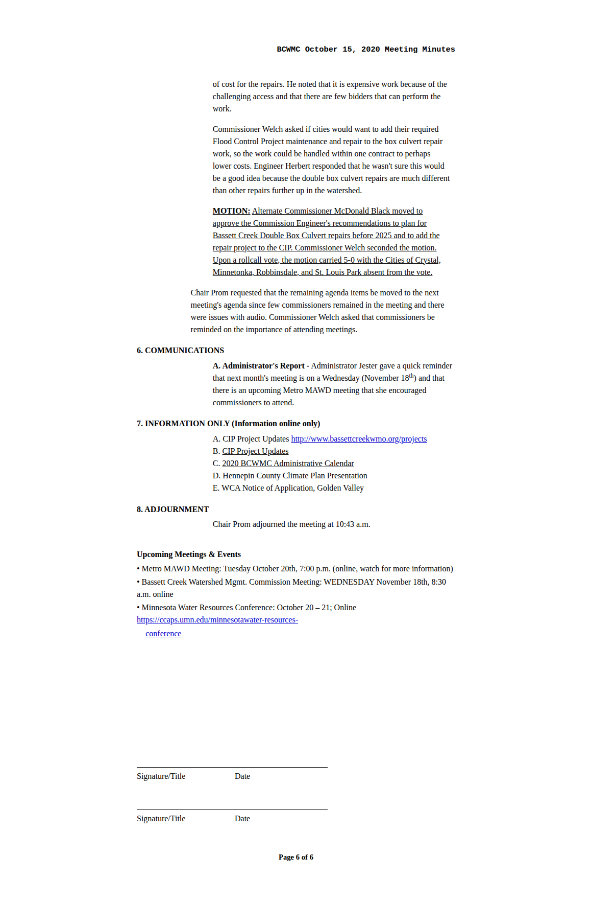BCWMC October 15, 2020 Meeting Minutes
of cost for the repairs. He noted that it is expensive work because of the challenging access and that there are few bidders that can perform the work.
Commissioner Welch asked if cities would want to add their required Flood Control Project maintenance and repair to the box culvert repair work, so the work could be handled within one contract to perhaps lower costs. Engineer Herbert responded that he wasn't sure this would be a good idea because the double box culvert repairs are much different than other repairs further up in the watershed.
MOTION: Alternate Commissioner McDonald Black moved to approve the Commission Engineer's recommendations to plan for Bassett Creek Double Box Culvert repairs before 2025 and to add the repair project to the CIP. Commissioner Welch seconded the motion. Upon a rollcall vote, the motion carried 5-0 with the Cities of Crystal, Minnetonka, Robbinsdale, and St. Louis Park absent from the vote.
Chair Prom requested that the remaining agenda items be moved to the next meeting's agenda since few commissioners remained in the meeting and there were issues with audio. Commissioner Welch asked that commissioners be reminded on the importance of attending meetings.
6. COMMUNICATIONS
A. Administrator's Report - Administrator Jester gave a quick reminder that next month's meeting is on a Wednesday (November 18th) and that there is an upcoming Metro MAWD meeting that she encouraged commissioners to attend.
7. INFORMATION ONLY (Information online only)
A. CIP Project Updates http://www.bassettcreekwmo.org/projects
B. CIP Project Updates
C. 2020 BCWMC Administrative Calendar
D. Hennepin County Climate Plan Presentation
E. WCA Notice of Application, Golden Valley
8. ADJOURNMENT
Chair Prom adjourned the meeting at 10:43 a.m.
Upcoming Meetings & Events
• Metro MAWD Meeting: Tuesday October 20th, 7:00 p.m. (online, watch for more information)
• Bassett Creek Watershed Mgmt. Commission Meeting: WEDNESDAY November 18th, 8:30 a.m. online
• Minnesota Water Resources Conference: October 20 – 21; Online https://ccaps.umn.edu/minnesotawater-resources-
conference
Signature/Title Date
Signature/Title Date
Page 6 of 6